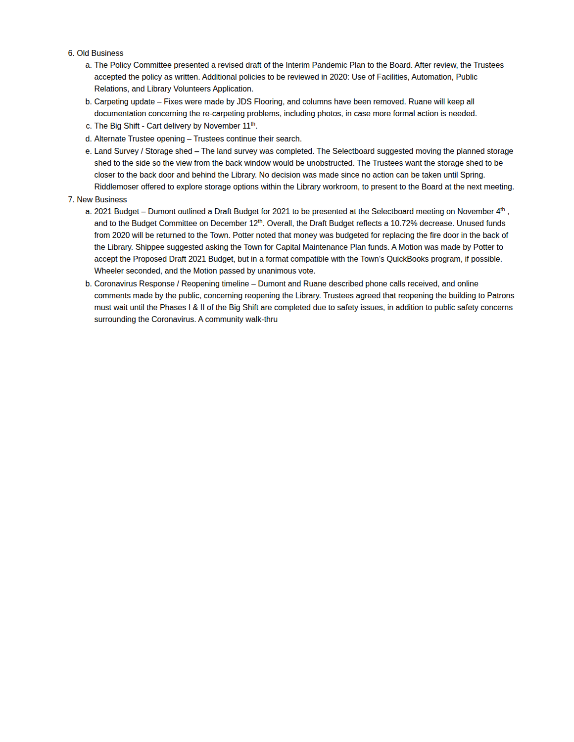Old Business
The Policy Committee presented a revised draft of the Interim Pandemic Plan to the Board. After review, the Trustees accepted the policy as written. Additional policies to be reviewed in 2020: Use of Facilities, Automation, Public Relations, and Library Volunteers Application.
Carpeting update – Fixes were made by JDS Flooring, and columns have been removed. Ruane will keep all documentation concerning the re-carpeting problems, including photos, in case more formal action is needed.
The Big Shift - Cart delivery by November 11th.
Alternate Trustee opening – Trustees continue their search.
Land Survey / Storage shed – The land survey was completed. The Selectboard suggested moving the planned storage shed to the side so the view from the back window would be unobstructed. The Trustees want the storage shed to be closer to the back door and behind the Library. No decision was made since no action can be taken until Spring. Riddlemoser offered to explore storage options within the Library workroom, to present to the Board at the next meeting.
New Business
2021 Budget – Dumont outlined a Draft Budget for 2021 to be presented at the Selectboard meeting on November 4th , and to the Budget Committee on December 12th. Overall, the Draft Budget reflects a 10.72% decrease. Unused funds from 2020 will be returned to the Town. Potter noted that money was budgeted for replacing the fire door in the back of the Library. Shippee suggested asking the Town for Capital Maintenance Plan funds. A Motion was made by Potter to accept the Proposed Draft 2021 Budget, but in a format compatible with the Town’s QuickBooks program, if possible. Wheeler seconded, and the Motion passed by unanimous vote.
Coronavirus Response / Reopening timeline – Dumont and Ruane described phone calls received, and online comments made by the public, concerning reopening the Library. Trustees agreed that reopening the building to Patrons must wait until the Phases I & II of the Big Shift are completed due to safety issues, in addition to public safety concerns surrounding the Coronavirus. A community walk-thru